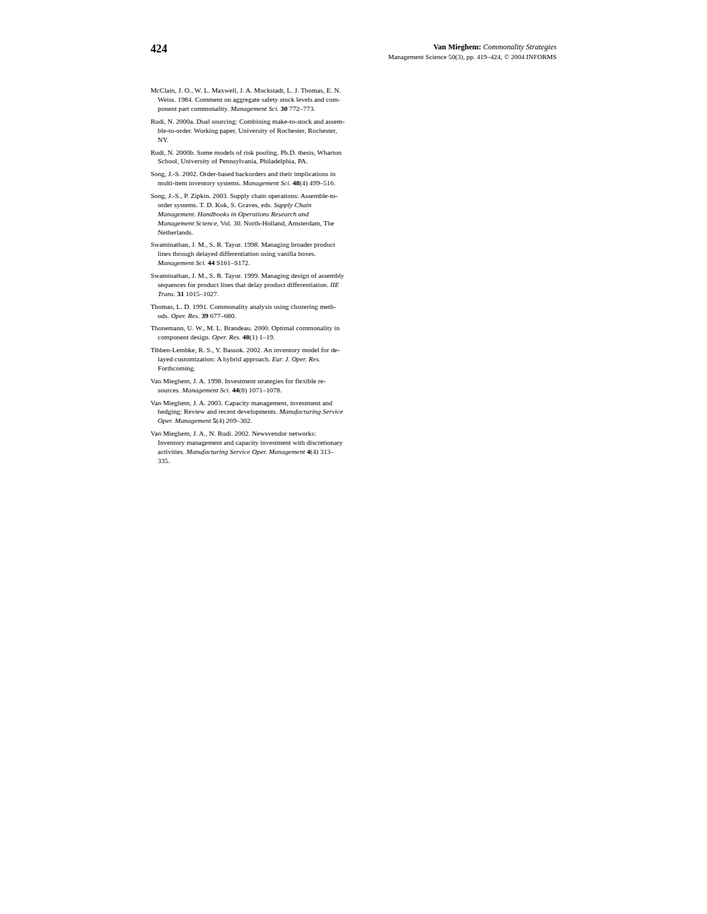424
Van Mieghem: Commonality Strategies
Management Science 50(3), pp. 419–424, © 2004 INFORMS
McClain, J. O., W. L. Maxwell, J. A. Muckstadt, L. J. Thomas, E. N. Weiss. 1984. Comment on aggregate safety stock levels and component part commonality. Management Sci. 30 772–773.
Rudi, N. 2000a. Dual sourcing: Combining make-to-stock and assemble-to-order. Working paper, University of Rochester, Rochester, NY.
Rudi, N. 2000b. Some models of risk pooling. Ph.D. thesis, Wharton School, University of Pennsylvania, Philadelphia, PA.
Song, J.-S. 2002. Order-based backorders and their implications in multi-item inventory systems. Management Sci. 48(4) 499–516.
Song, J.-S., P. Zipkin. 2003. Supply chain operations: Assemble-to-order systems. T. D. Kok, S. Graves, eds. Supply Chain Management. Handbooks in Operations Research and Management Science, Vol. 30. North-Holland, Amsterdam, The Netherlands.
Swaminathan, J. M., S. R. Tayur. 1998. Managing broader product lines through delayed differentiation using vanilla boxes. Management Sci. 44 S161–S172.
Swaminathan, J. M., S. R. Tayur. 1999. Managing design of assembly sequences for product lines that delay product differentiation. IIE Trans. 31 1015–1027.
Thomas, L. D. 1991. Commonality analysis using clustering methods. Oper. Res. 39 677–680.
Thonemann, U. W., M. L. Brandeau. 2000. Optimal commonality in component design. Oper. Res. 48(1) 1–19.
Tibben-Lembke, R. S., Y. Bassok. 2002. An inventory model for delayed customization: A hybrid approach. Eur. J. Oper. Res. Forthcoming.
Van Mieghem, J. A. 1998. Investment strategies for flexible resources. Management Sci. 44(8) 1071–1078.
Van Mieghem, J. A. 2003. Capacity management, investment and hedging: Review and recent developments. Manufacturing Service Oper. Management 5(4) 269–302.
Van Mieghem, J. A., N. Rudi. 2002. Newsvendor networks: Inventory management and capacity investment with discretionary activities. Manufacturing Service Oper. Management 4(4) 313–335.